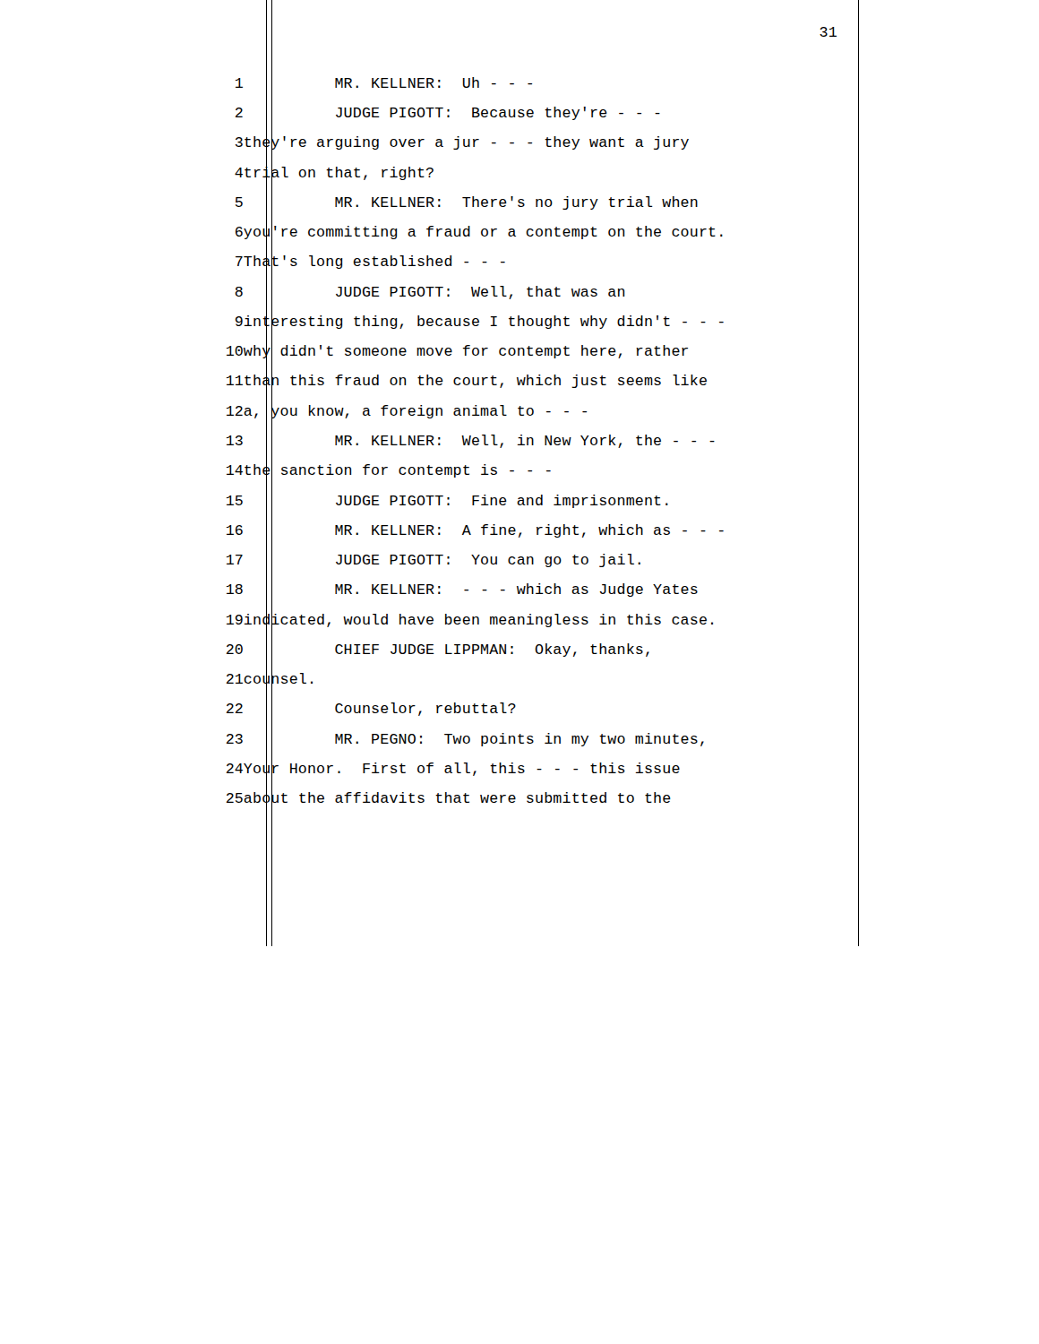31
| 1 | MR. KELLNER: Uh - - - |
| 2 | JUDGE PIGOTT: Because they're - - - |
| 3 | they're arguing over a jur - - - they want a jury |
| 4 | trial on that, right? |
| 5 | MR. KELLNER: There's no jury trial when |
| 6 | you're committing a fraud or a contempt on the court. |
| 7 | That's long established - - - |
| 8 | JUDGE PIGOTT: Well, that was an |
| 9 | interesting thing, because I thought why didn't - - - |
| 10 | why didn't someone move for contempt here, rather |
| 11 | than this fraud on the court, which just seems like |
| 12 | a, you know, a foreign animal to - - - |
| 13 | MR. KELLNER: Well, in New York, the - - - |
| 14 | the sanction for contempt is - - - |
| 15 | JUDGE PIGOTT: Fine and imprisonment. |
| 16 | MR. KELLNER: A fine, right, which as - - - |
| 17 | JUDGE PIGOTT: You can go to jail. |
| 18 | MR. KELLNER: - - - which as Judge Yates |
| 19 | indicated, would have been meaningless in this case. |
| 20 | CHIEF JUDGE LIPPMAN: Okay, thanks, |
| 21 | counsel. |
| 22 | Counselor, rebuttal? |
| 23 | MR. PEGNO: Two points in my two minutes, |
| 24 | Your Honor. First of all, this - - - this issue |
| 25 | about the affidavits that were submitted to the |